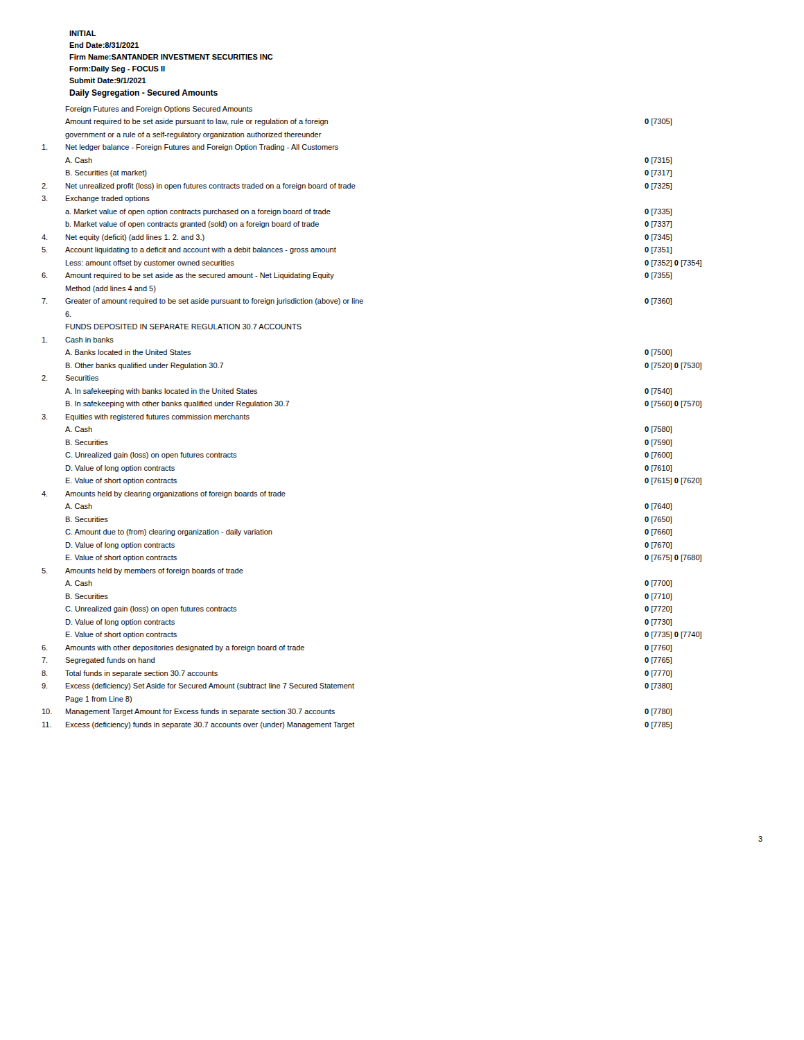INITIAL
End Date:8/31/2021
Firm Name:SANTANDER INVESTMENT SECURITIES INC
Form:Daily Seg - FOCUS II
Submit Date:9/1/2021
Daily Segregation - Secured Amounts
| | Foreign Futures and Foreign Options Secured Amounts | |
| | Amount required to be set aside pursuant to law, rule or regulation of a foreign | 0 [7305] |
| | government or a rule of a self-regulatory organization authorized thereunder | |
| 1. | Net ledger balance - Foreign Futures and Foreign Option Trading - All Customers | |
| | A. Cash | 0 [7315] |
| | B. Securities (at market) | 0 [7317] |
| 2. | Net unrealized profit (loss) in open futures contracts traded on a foreign board of trade | 0 [7325] |
| 3. | Exchange traded options | |
| | a. Market value of open option contracts purchased on a foreign board of trade | 0 [7335] |
| | b. Market value of open contracts granted (sold) on a foreign board of trade | 0 [7337] |
| 4. | Net equity (deficit) (add lines 1. 2. and 3.) | 0 [7345] |
| 5. | Account liquidating to a deficit and account with a debit balances - gross amount | 0 [7351] |
| | Less: amount offset by customer owned securities | 0 [7352] 0 [7354] |
| 6. | Amount required to be set aside as the secured amount - Net Liquidating Equity | 0 [7355] |
| | Method (add lines 4 and 5) | |
| 7. | Greater of amount required to be set aside pursuant to foreign jurisdiction (above) or line | 0 [7360] |
| | 6. | |
| | FUNDS DEPOSITED IN SEPARATE REGULATION 30.7 ACCOUNTS | |
| 1. | Cash in banks | |
| | A. Banks located in the United States | 0 [7500] |
| | B. Other banks qualified under Regulation 30.7 | 0 [7520] 0 [7530] |
| 2. | Securities | |
| | A. In safekeeping with banks located in the United States | 0 [7540] |
| | B. In safekeeping with other banks qualified under Regulation 30.7 | 0 [7560] 0 [7570] |
| 3. | Equities with registered futures commission merchants | |
| | A. Cash | 0 [7580] |
| | B. Securities | 0 [7590] |
| | C. Unrealized gain (loss) on open futures contracts | 0 [7600] |
| | D. Value of long option contracts | 0 [7610] |
| | E. Value of short option contracts | 0 [7615] 0 [7620] |
| 4. | Amounts held by clearing organizations of foreign boards of trade | |
| | A. Cash | 0 [7640] |
| | B. Securities | 0 [7650] |
| | C. Amount due to (from) clearing organization - daily variation | 0 [7660] |
| | D. Value of long option contracts | 0 [7670] |
| | E. Value of short option contracts | 0 [7675] 0 [7680] |
| 5. | Amounts held by members of foreign boards of trade | |
| | A. Cash | 0 [7700] |
| | B. Securities | 0 [7710] |
| | C. Unrealized gain (loss) on open futures contracts | 0 [7720] |
| | D. Value of long option contracts | 0 [7730] |
| | E. Value of short option contracts | 0 [7735] 0 [7740] |
| 6. | Amounts with other depositories designated by a foreign board of trade | 0 [7760] |
| 7. | Segregated funds on hand | 0 [7765] |
| 8. | Total funds in separate section 30.7 accounts | 0 [7770] |
| 9. | Excess (deficiency) Set Aside for Secured Amount (subtract line 7 Secured Statement | 0 [7380] |
| | Page 1 from Line 8) | |
| 10. | Management Target Amount for Excess funds in separate section 30.7 accounts | 0 [7780] |
| 11. | Excess (deficiency) funds in separate 30.7 accounts over (under) Management Target | 0 [7785] |
3